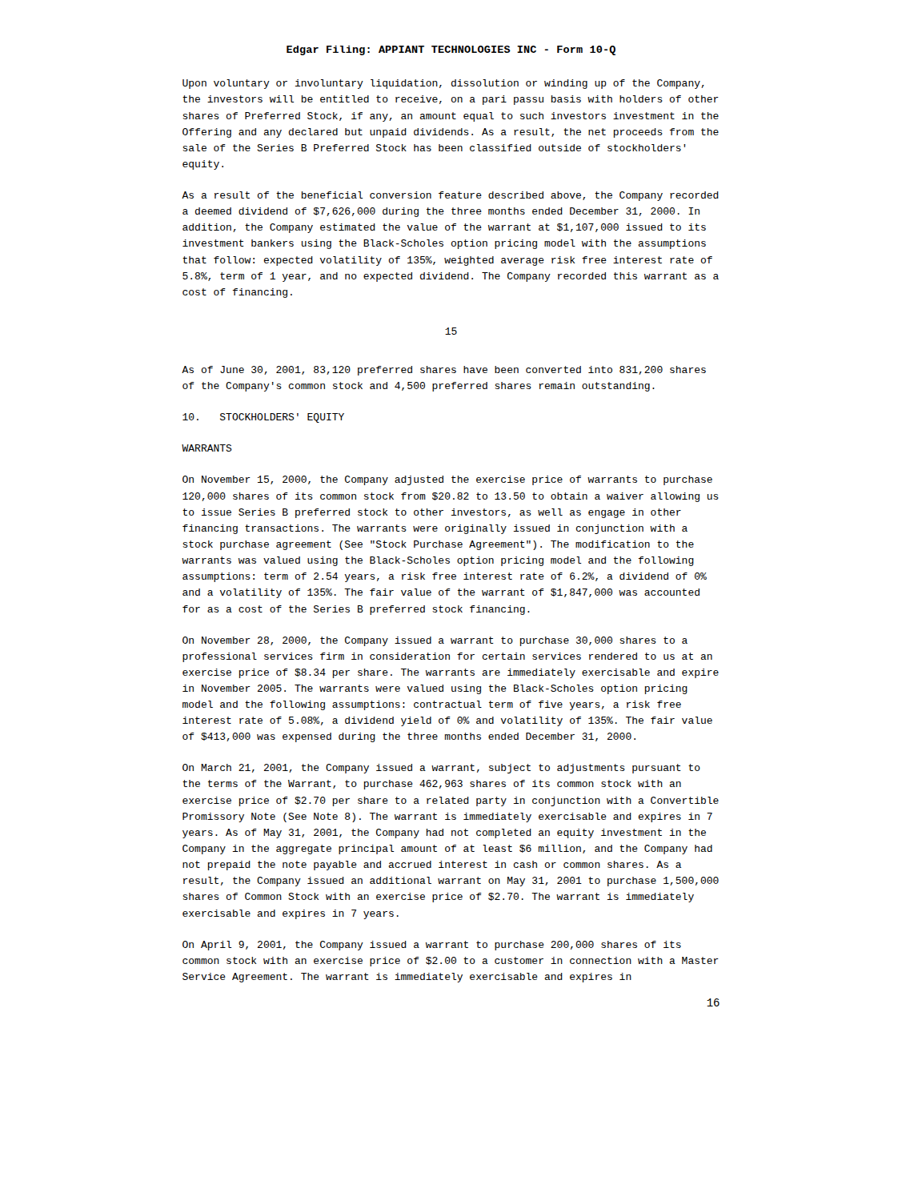Edgar Filing: APPIANT TECHNOLOGIES INC - Form 10-Q
Upon voluntary or involuntary liquidation, dissolution or winding up of the Company, the investors will be entitled to receive, on a pari passu basis with holders of other shares of Preferred Stock, if any, an amount equal to such investors investment in the Offering and any declared but unpaid dividends. As a result, the net proceeds from the sale of the Series B Preferred Stock has been classified outside of stockholders' equity.
As a result of the beneficial conversion feature described above, the Company recorded a deemed dividend of $7,626,000 during the three months ended December 31, 2000. In addition, the Company estimated the value of the warrant at $1,107,000 issued to its investment bankers using the Black-Scholes option pricing model with the assumptions that follow: expected volatility of 135%, weighted average risk free interest rate of 5.8%, term of 1 year, and no expected dividend. The Company recorded this warrant as a cost of financing.
15
As of June 30, 2001, 83,120 preferred shares have been converted into 831,200 shares of the Company's common stock and 4,500 preferred shares remain outstanding.
10. STOCKHOLDERS' EQUITY
WARRANTS
On November 15, 2000, the Company adjusted the exercise price of warrants to purchase 120,000 shares of its common stock from $20.82 to 13.50 to obtain a waiver allowing us to issue Series B preferred stock to other investors, as well as engage in other financing transactions. The warrants were originally issued in conjunction with a stock purchase agreement (See "Stock Purchase Agreement"). The modification to the warrants was valued using the Black-Scholes option pricing model and the following assumptions: term of 2.54 years, a risk free interest rate of 6.2%, a dividend of 0% and a volatility of 135%. The fair value of the warrant of $1,847,000 was accounted for as a cost of the Series B preferred stock financing.
On November 28, 2000, the Company issued a warrant to purchase 30,000 shares to a professional services firm in consideration for certain services rendered to us at an exercise price of $8.34 per share. The warrants are immediately exercisable and expire in November 2005. The warrants were valued using the Black-Scholes option pricing model and the following assumptions: contractual term of five years, a risk free interest rate of 5.08%, a dividend yield of 0% and volatility of 135%. The fair value of $413,000 was expensed during the three months ended December 31, 2000.
On March 21, 2001, the Company issued a warrant, subject to adjustments pursuant to the terms of the Warrant, to purchase 462,963 shares of its common stock with an exercise price of $2.70 per share to a related party in conjunction with a Convertible Promissory Note (See Note 8). The warrant is immediately exercisable and expires in 7 years. As of May 31, 2001, the Company had not completed an equity investment in the Company in the aggregate principal amount of at least $6 million, and the Company had not prepaid the note payable and accrued interest in cash or common shares. As a result, the Company issued an additional warrant on May 31, 2001 to purchase 1,500,000 shares of Common Stock with an exercise price of $2.70. The warrant is immediately exercisable and expires in 7 years.
On April 9, 2001, the Company issued a warrant to purchase 200,000 shares of its common stock with an exercise price of $2.00 to a customer in connection with a Master Service Agreement. The warrant is immediately exercisable and expires in
16